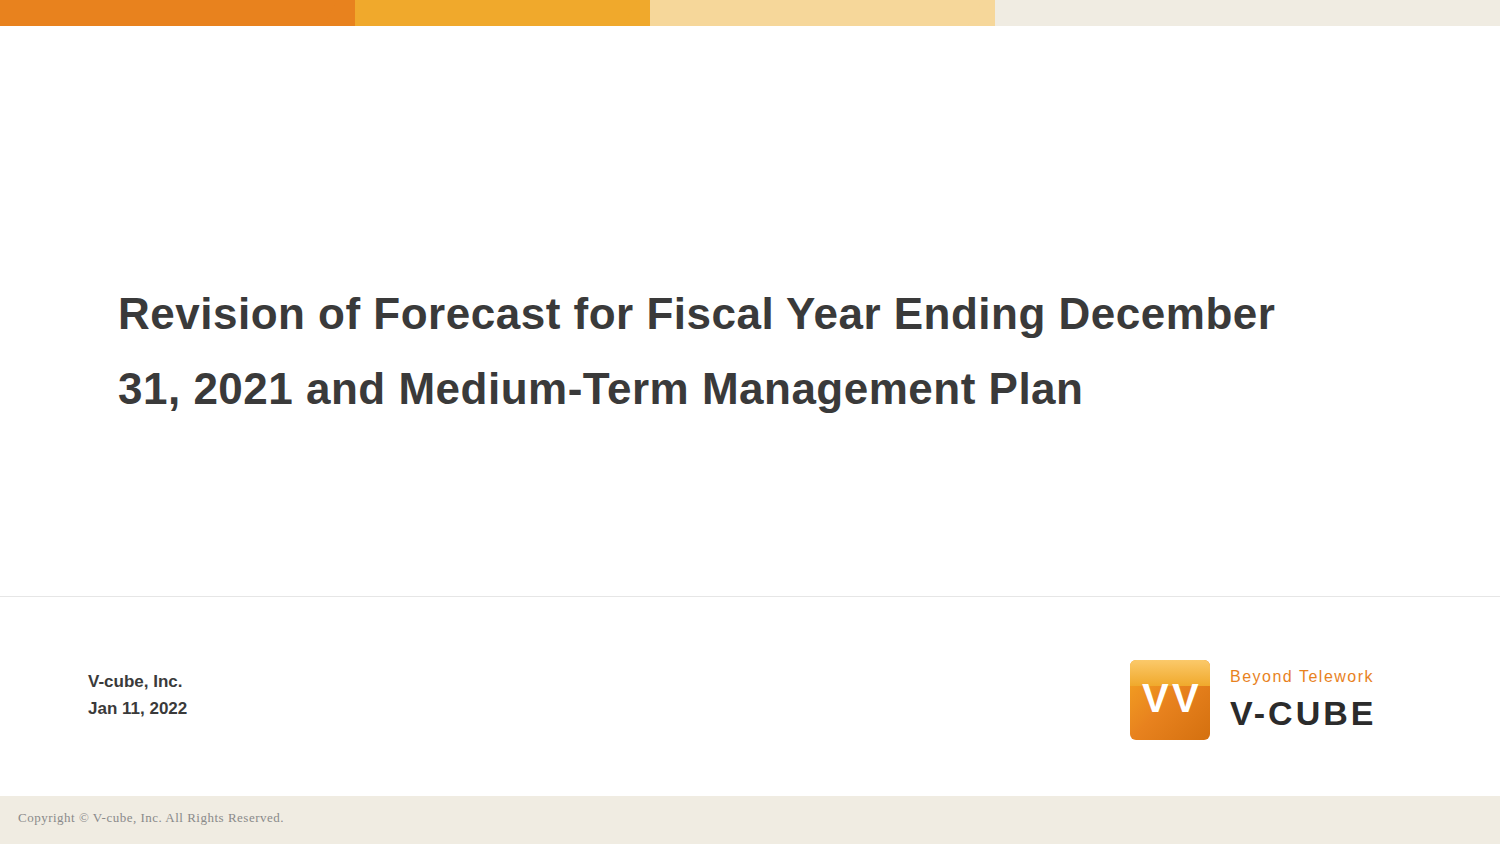Revision of Forecast for Fiscal Year Ending December 31, 2021 and Medium-Term Management Plan
V-cube, Inc.
Jan 11, 2022
V
V
Beyond Telework
V-CUBE
Copyright © V-cube, Inc. All Rights Reserved.